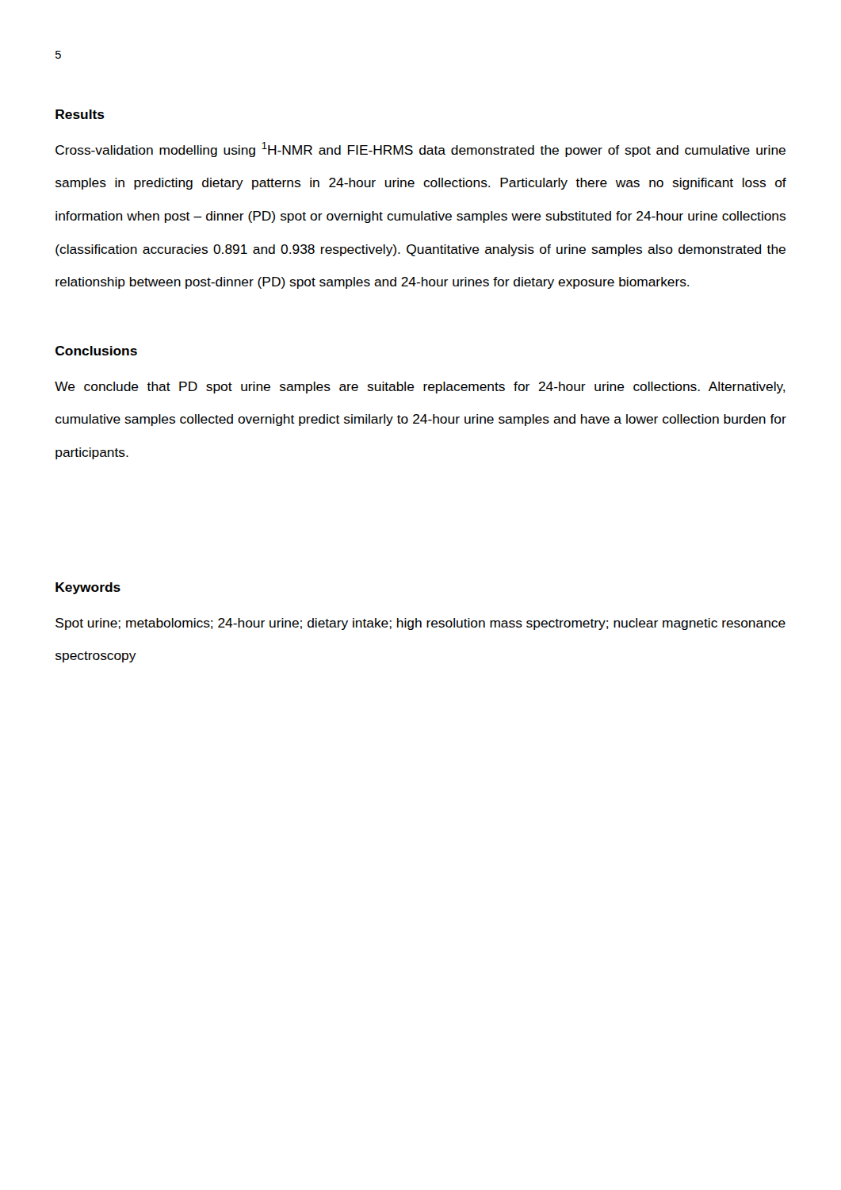5
Results
Cross-validation modelling using 1H-NMR and FIE-HRMS data demonstrated the power of spot and cumulative urine samples in predicting dietary patterns in 24-hour urine collections. Particularly there was no significant loss of information when post – dinner (PD) spot or overnight cumulative samples were substituted for 24-hour urine collections (classification accuracies 0.891 and 0.938 respectively). Quantitative analysis of urine samples also demonstrated the relationship between post-dinner (PD) spot samples and 24-hour urines for dietary exposure biomarkers.
Conclusions
We conclude that PD spot urine samples are suitable replacements for 24-hour urine collections. Alternatively, cumulative samples collected overnight predict similarly to 24-hour urine samples and have a lower collection burden for participants.
Keywords
Spot urine; metabolomics; 24-hour urine; dietary intake; high resolution mass spectrometry; nuclear magnetic resonance spectroscopy